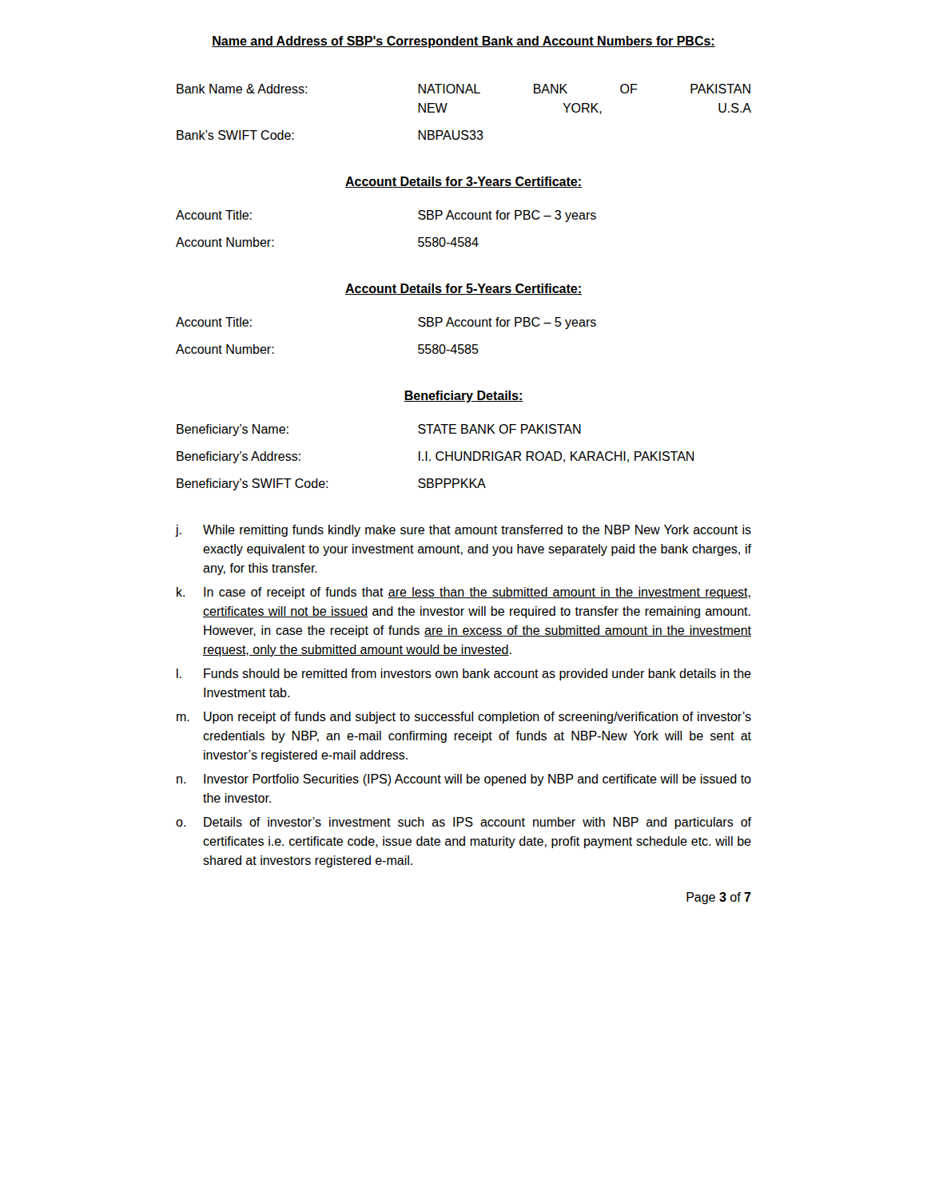Name and Address of SBP's Correspondent Bank and Account Numbers for PBCs:
| Bank Name & Address: | NATIONAL BANK OF PAKISTAN NEW YORK, U.S.A |
| Bank’s SWIFT Code: | NBPAUS33 |
Account Details for 3-Years Certificate:
| Account Title: | SBP Account for PBC – 3 years |
| Account Number: | 5580-4584 |
Account Details for 5-Years Certificate:
| Account Title: | SBP Account for PBC – 5 years |
| Account Number: | 5580-4585 |
Beneficiary Details:
| Beneficiary’s Name: | STATE BANK OF PAKISTAN |
| Beneficiary’s Address: | I.I. CHUNDRIGAR ROAD, KARACHI, PAKISTAN |
| Beneficiary’s SWIFT Code: | SBPPPKKA |
j. While remitting funds kindly make sure that amount transferred to the NBP New York account is exactly equivalent to your investment amount, and you have separately paid the bank charges, if any, for this transfer.
k. In case of receipt of funds that are less than the submitted amount in the investment request, certificates will not be issued and the investor will be required to transfer the remaining amount. However, in case the receipt of funds are in excess of the submitted amount in the investment request, only the submitted amount would be invested.
l. Funds should be remitted from investors own bank account as provided under bank details in the Investment tab.
m. Upon receipt of funds and subject to successful completion of screening/verification of investor’s credentials by NBP, an e-mail confirming receipt of funds at NBP-New York will be sent at investor’s registered e-mail address.
n. Investor Portfolio Securities (IPS) Account will be opened by NBP and certificate will be issued to the investor.
o. Details of investor’s investment such as IPS account number with NBP and particulars of certificates i.e. certificate code, issue date and maturity date, profit payment schedule etc. will be shared at investors registered e-mail.
Page 3 of 7